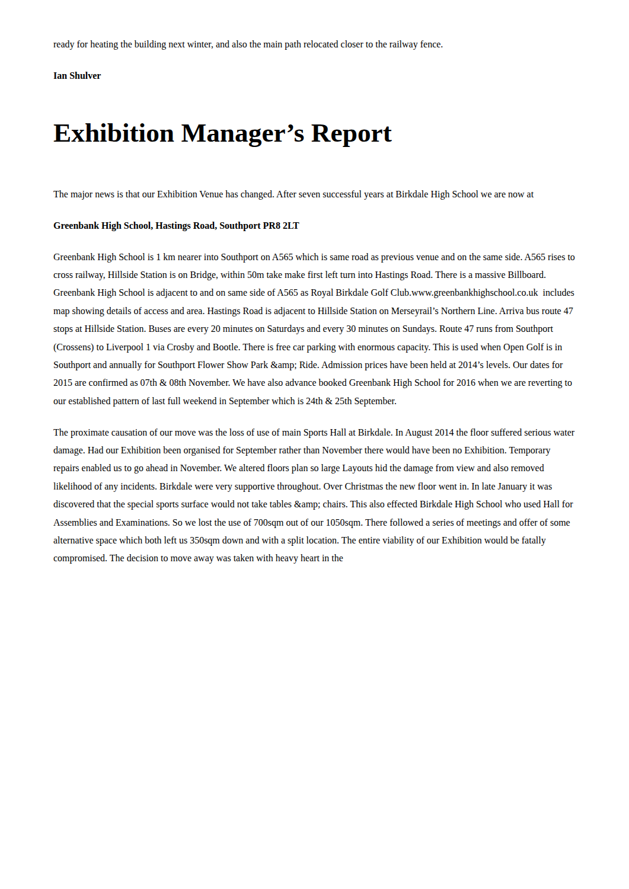ready for heating the building next winter, and also the main path relocated closer to the railway fence.
Ian Shulver
Exhibition Manager’s Report
The major news is that our Exhibition Venue has changed. After seven successful years at Birkdale High School we are now at
Greenbank High School, Hastings Road, Southport PR8 2LT
Greenbank High School is 1 km nearer into Southport on A565 which is same road as previous venue and on the same side. A565 rises to cross railway, Hillside Station is on Bridge, within 50m take make first left turn into Hastings Road. There is a massive Billboard. Greenbank High School is adjacent to and on same side of A565 as Royal Birkdale Golf Club.www.greenbankhighschool.co.uk includes map showing details of access and area. Hastings Road is adjacent to Hillside Station on Merseyrail’s Northern Line. Arriva bus route 47 stops at Hillside Station. Buses are every 20 minutes on Saturdays and every 30 minutes on Sundays. Route 47 runs from Southport (Crossens) to Liverpool 1 via Crosby and Bootle. There is free car parking with enormous capacity. This is used when Open Golf is in Southport and annually for Southport Flower Show Park &amp; Ride. Admission prices have been held at 2014’s levels. Our dates for 2015 are confirmed as 07th & 08th November. We have also advance booked Greenbank High School for 2016 when we are reverting to our established pattern of last full weekend in September which is 24th & 25th September.
The proximate causation of our move was the loss of use of main Sports Hall at Birkdale. In August 2014 the floor suffered serious water damage. Had our Exhibition been organised for September rather than November there would have been no Exhibition. Temporary repairs enabled us to go ahead in November. We altered floors plan so large Layouts hid the damage from view and also removed likelihood of any incidents. Birkdale were very supportive throughout. Over Christmas the new floor went in. In late January it was discovered that the special sports surface would not take tables &amp; chairs. This also effected Birkdale High School who used Hall for Assemblies and Examinations. So we lost the use of 700sqm out of our 1050sqm. There followed a series of meetings and offer of some alternative space which both left us 350sqm down and with a split location. The entire viability of our Exhibition would be fatally compromised. The decision to move away was taken with heavy heart in the